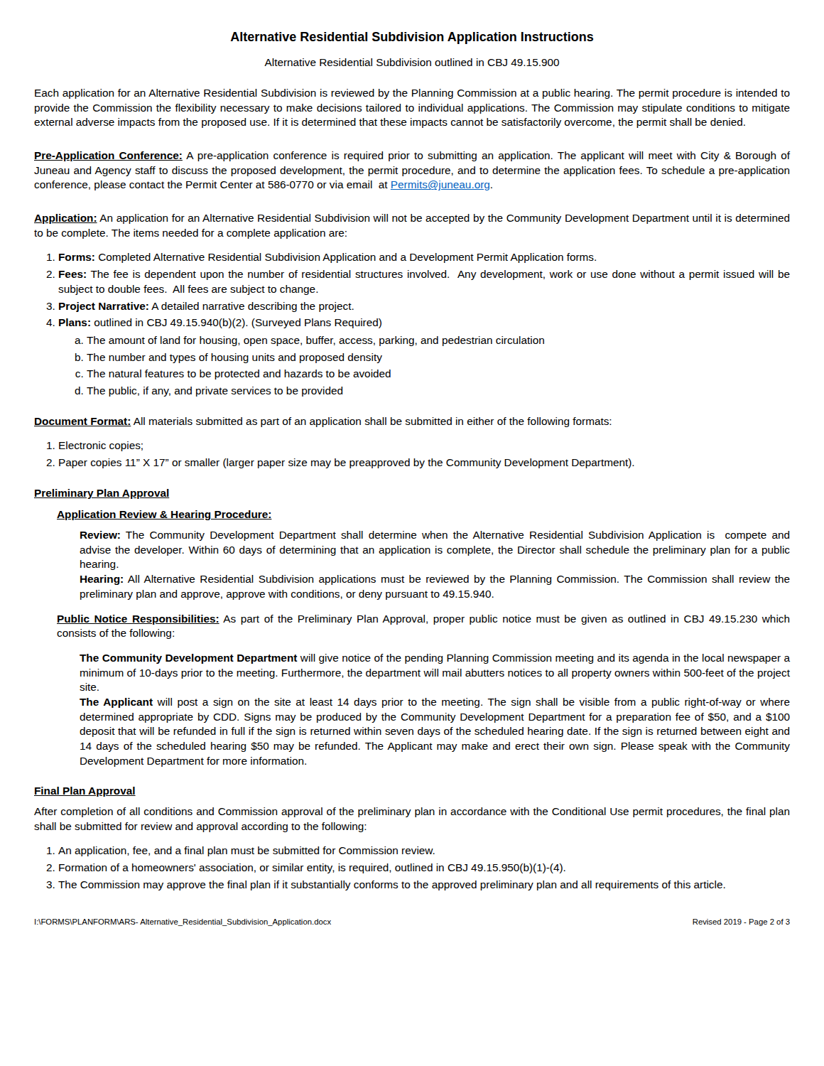Alternative Residential Subdivision Application Instructions
Alternative Residential Subdivision outlined in CBJ 49.15.900
Each application for an Alternative Residential Subdivision is reviewed by the Planning Commission at a public hearing. The permit procedure is intended to provide the Commission the flexibility necessary to make decisions tailored to individual applications. The Commission may stipulate conditions to mitigate external adverse impacts from the proposed use. If it is determined that these impacts cannot be satisfactorily overcome, the permit shall be denied.
Pre-Application Conference: A pre-application conference is required prior to submitting an application. The applicant will meet with City & Borough of Juneau and Agency staff to discuss the proposed development, the permit procedure, and to determine the application fees. To schedule a pre-application conference, please contact the Permit Center at 586-0770 or via email at Permits@juneau.org.
Application: An application for an Alternative Residential Subdivision will not be accepted by the Community Development Department until it is determined to be complete. The items needed for a complete application are:
Forms: Completed Alternative Residential Subdivision Application and a Development Permit Application forms.
Fees: The fee is dependent upon the number of residential structures involved. Any development, work or use done without a permit issued will be subject to double fees. All fees are subject to change.
Project Narrative: A detailed narrative describing the project.
Plans: outlined in CBJ 49.15.940(b)(2). (Surveyed Plans Required)
The amount of land for housing, open space, buffer, access, parking, and pedestrian circulation
The number and types of housing units and proposed density
The natural features to be protected and hazards to be avoided
The public, if any, and private services to be provided
Document Format: All materials submitted as part of an application shall be submitted in either of the following formats:
Electronic copies;
Paper copies 11” X 17” or smaller (larger paper size may be preapproved by the Community Development Department).
Preliminary Plan Approval
Application Review & Hearing Procedure:
Review: The Community Development Department shall determine when the Alternative Residential Subdivision Application is compete and advise the developer. Within 60 days of determining that an application is complete, the Director shall schedule the preliminary plan for a public hearing.
Hearing: All Alternative Residential Subdivision applications must be reviewed by the Planning Commission. The Commission shall review the preliminary plan and approve, approve with conditions, or deny pursuant to 49.15.940.
Public Notice Responsibilities: As part of the Preliminary Plan Approval, proper public notice must be given as outlined in CBJ 49.15.230 which consists of the following:
The Community Development Department will give notice of the pending Planning Commission meeting and its agenda in the local newspaper a minimum of 10-days prior to the meeting. Furthermore, the department will mail abutters notices to all property owners within 500-feet of the project site.
The Applicant will post a sign on the site at least 14 days prior to the meeting. The sign shall be visible from a public right-of-way or where determined appropriate by CDD. Signs may be produced by the Community Development Department for a preparation fee of $50, and a $100 deposit that will be refunded in full if the sign is returned within seven days of the scheduled hearing date. If the sign is returned between eight and 14 days of the scheduled hearing $50 may be refunded. The Applicant may make and erect their own sign. Please speak with the Community Development Department for more information.
Final Plan Approval
After completion of all conditions and Commission approval of the preliminary plan in accordance with the Conditional Use permit procedures, the final plan shall be submitted for review and approval according to the following:
An application, fee, and a final plan must be submitted for Commission review.
Formation of a homeowners' association, or similar entity, is required, outlined in CBJ 49.15.950(b)(1)-(4).
The Commission may approve the final plan if it substantially conforms to the approved preliminary plan and all requirements of this article.
I:\FORMS\PLANFORM\ARS- Alternative_Residential_Subdivision_Application.docx Revised 2019 - Page 2 of 3